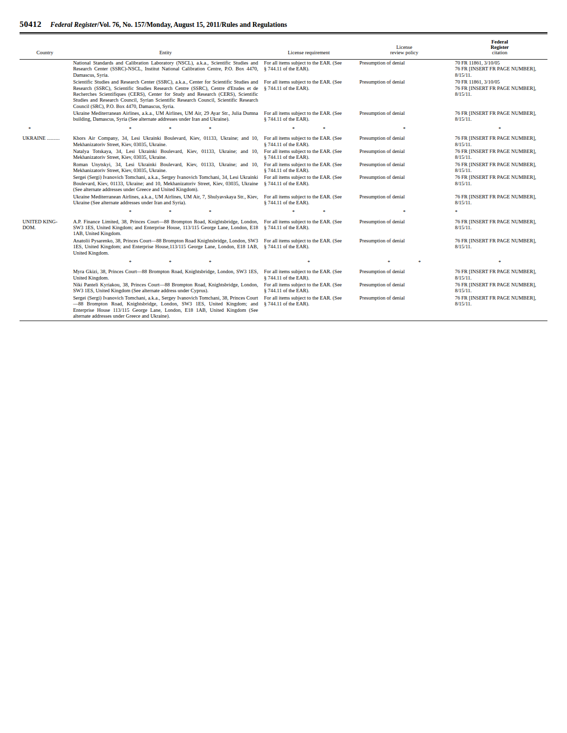50412 Federal Register/Vol. 76, No. 157/Monday, August 15, 2011/Rules and Regulations
| Country | Entity | License requirement | License review policy | Federal Register citation |
| --- | --- | --- | --- | --- |
| | National Standards and Calibration Laboratory (NSCL), a.k.a., Scientific Studies and Research Center (SSRC)-NSCL, Institut National Calibration Centre, P.O. Box 4470, Damascus, Syria. | For all items subject to the EAR. (See § 744.11 of the EAR). | Presumption of denial | 70 FR 11861, 3/10/05 76 FR [INSERT FR PAGE NUMBER], 8/15/11. |
| | Scientific Studies and Research Center (SSRC), a.k.a., Center for Scientific Studies and Research (SSRC), Scientific Studies Research Centre (SSRC), Centre d'Etudes et de Recherches Scientifiques (CERS), Center for Study and Research (CERS), Scientific Studies and Research Council, Syrian Scientific Research Council, Scientific Research Council (SRC), P.O. Box 4470, Damascus, Syria. | For all items subject to the EAR. (See § 744.11 of the EAR). | Presumption of denial | 70 FR 11861, 3/10/05 76 FR [INSERT FR PAGE NUMBER], 8/15/11. |
| | Ukraine Mediterranean Airlines, a.k.a., UM Airlines, UM Air, 29 Ayar Str., Julia Dumna building, Damascus, Syria (See alternate addresses under Iran and Ukraine). | For all items subject to the EAR. (See § 744.11 of the EAR). | Presumption of denial | 76 FR [INSERT FR PAGE NUMBER], 8/15/11. |
| * | * * * | * * | * | * |
| UKRAINE .......... | Khors Air Company, 34, Lesi Ukrainki Boulevard, Kiev, 01133, Ukraine; and 10, Mekhanizatoriv Street, Kiev, 03035, Ukraine. | For all items subject to the EAR. (See § 744.11 of the EAR). | Presumption of denial | 76 FR [INSERT FR PAGE NUMBER], 8/15/11. |
| | Natalya Totskaya, 34, Lesi Ukrainki Boulevard, Kiev, 01133, Ukraine; and 10, Mekhanizatoriv Street, Kiev, 03035, Ukraine. | For all items subject to the EAR. (See § 744.11 of the EAR). | Presumption of denial | 76 FR [INSERT FR PAGE NUMBER], 8/15/11. |
| | Roman Unytskyi, 34, Lesi Ukrainki Boulevard, Kiev, 01133, Ukraine; and 10, Mekhanizatoriv Street, Kiev, 03035, Ukraine. | For all items subject to the EAR. (See § 744.11 of the EAR). | Presumption of denial | 76 FR [INSERT FR PAGE NUMBER], 8/15/11. |
| | Sergei (Sergi) Ivanovich Tomchani, a.k.a., Sergey Ivanovich Tomchani, 34, Lesi Ukrainki Boulevard, Kiev, 01133, Ukraine; and 10, Mekhanizatoriv Street, Kiev, 03035, Ukraine (See alternate addresses under Greece and United Kingdom). | For all items subject to the EAR. (See § 744.11 of the EAR). | Presumption of denial | 76 FR [INSERT FR PAGE NUMBER], 8/15/11. |
| | Ukraine Mediterranean Airlines, a.k.a., UM Airlines, UM Air, 7, Shulyavskaya Str., Kiev, Ukraine (See alternate addresses under Iran and Syria). | For all items subject to the EAR. (See § 744.11 of the EAR). | Presumption of denial | 76 FR [INSERT FR PAGE NUMBER], 8/15/11. |
| | * * * | * * | * | * |
| UNITED KING- DOM. | A.P. Finance Limited, 38, Princes Court—88 Brompton Road, Knightsbridge, London, SW3 1ES, United Kingdom; and Enterprise House, 113/115 George Lane, London, E18 1AB, United Kingdom. | For all items subject to the EAR. (See § 744.11 of the EAR). | Presumption of denial | 76 FR [INSERT FR PAGE NUMBER], 8/15/11. |
| | Anatolii Pysarenko, 38, Princes Court—88 Brompton Road Knightsbridge, London, SW3 1ES, United Kingdom; and Enterprise House,113/115 George Lane, London, E18 1AB, United Kingdom. | For all items subject to the EAR. (See § 744.11 of the EAR). | Presumption of denial | 76 FR [INSERT FR PAGE NUMBER], 8/15/11. |
| | * * * | * | * * | * |
| | Myra Gkizi, 38, Princes Court—88 Brompton Road, Knightsbridge, London, SW3 1ES, United Kingdom. | For all items subject to the EAR. (See § 744.11 of the EAR). | Presumption of denial | 76 FR [INSERT FR PAGE NUMBER], 8/15/11. |
| | Niki Panteli Kyriakou, 38, Princes Court—88 Brompton Road, Knightsbridge, London, SW3 1ES, United Kingdom (See alternate address under Cyprus). | For all items subject to the EAR. (See § 744.11 of the EAR). | Presumption of denial | 76 FR [INSERT FR PAGE NUMBER], 8/15/11. |
| | Sergei (Sergi) Ivanovich Tomchani, a.k.a., Sergey Ivanovich Tomchani, 38, Princes Court—88 Brompton Road, Knightsbridge, London, SW3 1ES, United Kingdom; and Enterprise House 113/115 George Lane, London, E18 1AB, United Kingdom (See alternate addresses under Greece and Ukraine). | For all items subject to the EAR. (See § 744.11 of the EAR). | Presumption of denial | 76 FR [INSERT FR PAGE NUMBER], 8/15/11. |